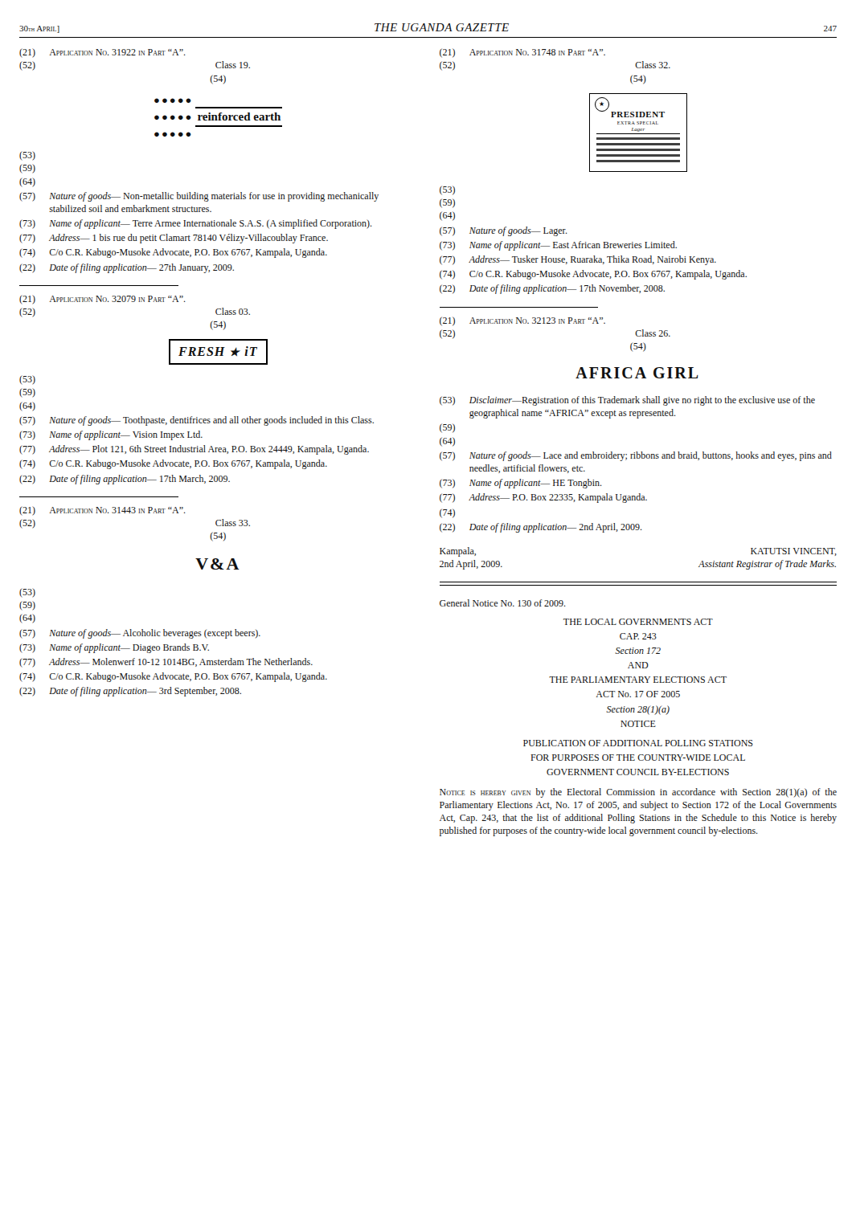30th April]
THE UGANDA GAZETTE
247
(21) Application No. 31922 in Part “A”.
(52) Class 19.
(54)
●●●●●
●●●●● reinforced earth
●●●●●
(53)
(59)
(64)
(57) Nature of goods— Non-metallic building materials for use in providing mechanically stabilized soil and embarkment structures.
(73) Name of applicant— Terre Armee Internationale S.A.S. (A simplified Corporation).
(77) Address— 1 bis rue du petit Clamart 78140 Vélizy-Villacoublay France.
(74) C/o C.R. Kabugo-Musoke Advocate, P.O. Box 6767, Kampala, Uganda.
(22) Date of filing application— 27th January, 2009.
(21) Application No. 32079 in Part “A”.
(52) Class 03.
(54)
FRESH ★ iT
(53)
(59)
(64)
(57) Nature of goods— Toothpaste, dentifrices and all other goods included in this Class.
(73) Name of applicant— Vision Impex Ltd.
(77) Address— Plot 121, 6th Street Industrial Area, P.O. Box 24449, Kampala, Uganda.
(74) C/o C.R. Kabugo-Musoke Advocate, P.O. Box 6767, Kampala, Uganda.
(22) Date of filing application— 17th March, 2009.
(21) Application No. 31443 in Part “A”.
(52) Class 33.
(54)
V&A
(53)
(59)
(64)
(57) Nature of goods— Alcoholic beverages (except beers).
(73) Name of applicant— Diageo Brands B.V.
(77) Address— Molenwerf 10-12 1014BG, Amsterdam The Netherlands.
(74) C/o C.R. Kabugo-Musoke Advocate, P.O. Box 6767, Kampala, Uganda.
(22) Date of filing application— 3rd September, 2008.
(21) Application No. 31748 in Part “A”.
(52) Class 32.
(54)
★ PRESIDENT EXTRA SPECIAL Lager
(53)
(59)
(64)
(57) Nature of goods— Lager.
(73) Name of applicant— East African Breweries Limited.
(77) Address— Tusker House, Ruaraka, Thika Road, Nairobi Kenya.
(74) C/o C.R. Kabugo-Musoke Advocate, P.O. Box 6767, Kampala, Uganda.
(22) Date of filing application— 17th November, 2008.
(21) Application No. 32123 in Part “A”.
(52) Class 26.
(54)
AFRICA GIRL
(53) Disclaimer—Registration of this Trademark shall give no right to the exclusive use of the geographical name “AFRICA” except as represented.
(59)
(64)
(57) Nature of goods— Lace and embroidery; ribbons and braid, buttons, hooks and eyes, pins and needles, artificial flowers, etc.
(73) Name of applicant— HE Tongbin.
(77) Address— P.O. Box 22335, Kampala Uganda.
(74)
(22) Date of filing application— 2nd April, 2009.
Kampala,
2nd April, 2009.
KATUTSI VINCENT,
Assistant Registrar of Trade Marks.
General Notice No. 130 of 2009.
THE LOCAL GOVERNMENTS ACT
CAP. 243
Section 172
AND
THE PARLIAMENTARY ELECTIONS ACT
ACT No. 17 OF 2005
Section 28(1)(a)
NOTICE
PUBLICATION OF ADDITIONAL POLLING STATIONS
FOR PURPOSES OF THE COUNTRY-WIDE LOCAL
GOVERNMENT COUNCIL BY-ELECTIONS
Notice is hereby given by the Electoral Commission in accordance with Section 28(1)(a) of the Parliamentary Elections Act, No. 17 of 2005, and subject to Section 172 of the Local Governments Act, Cap. 243, that the list of additional Polling Stations in the Schedule to this Notice is hereby published for purposes of the country-wide local government council by-elections.